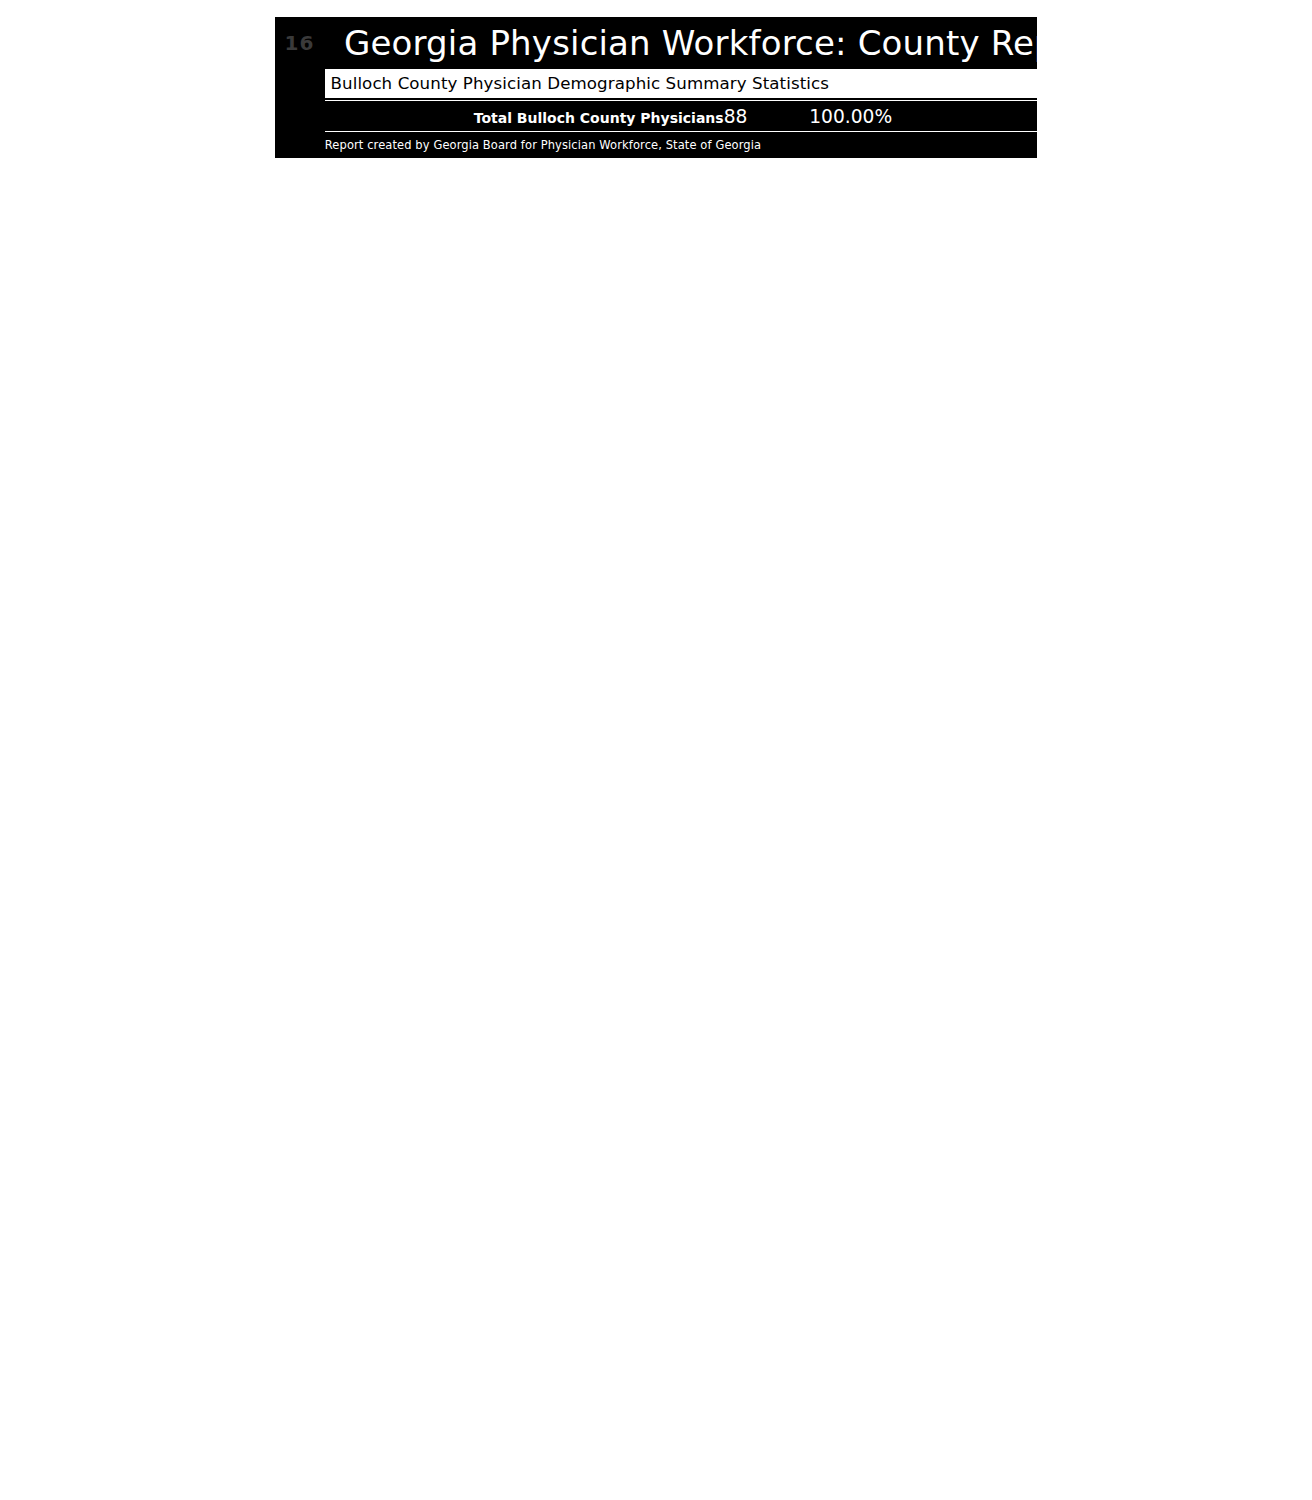16
Georgia Physician Workforce: County Reports - 2004
Page 2
Bulloch County Physician Demographic Summary Statistics
| Total Bulloch County Physicians | 88 | 100.00% | |
Report created by Georgia Board for Physician Workforce, State of Georgia